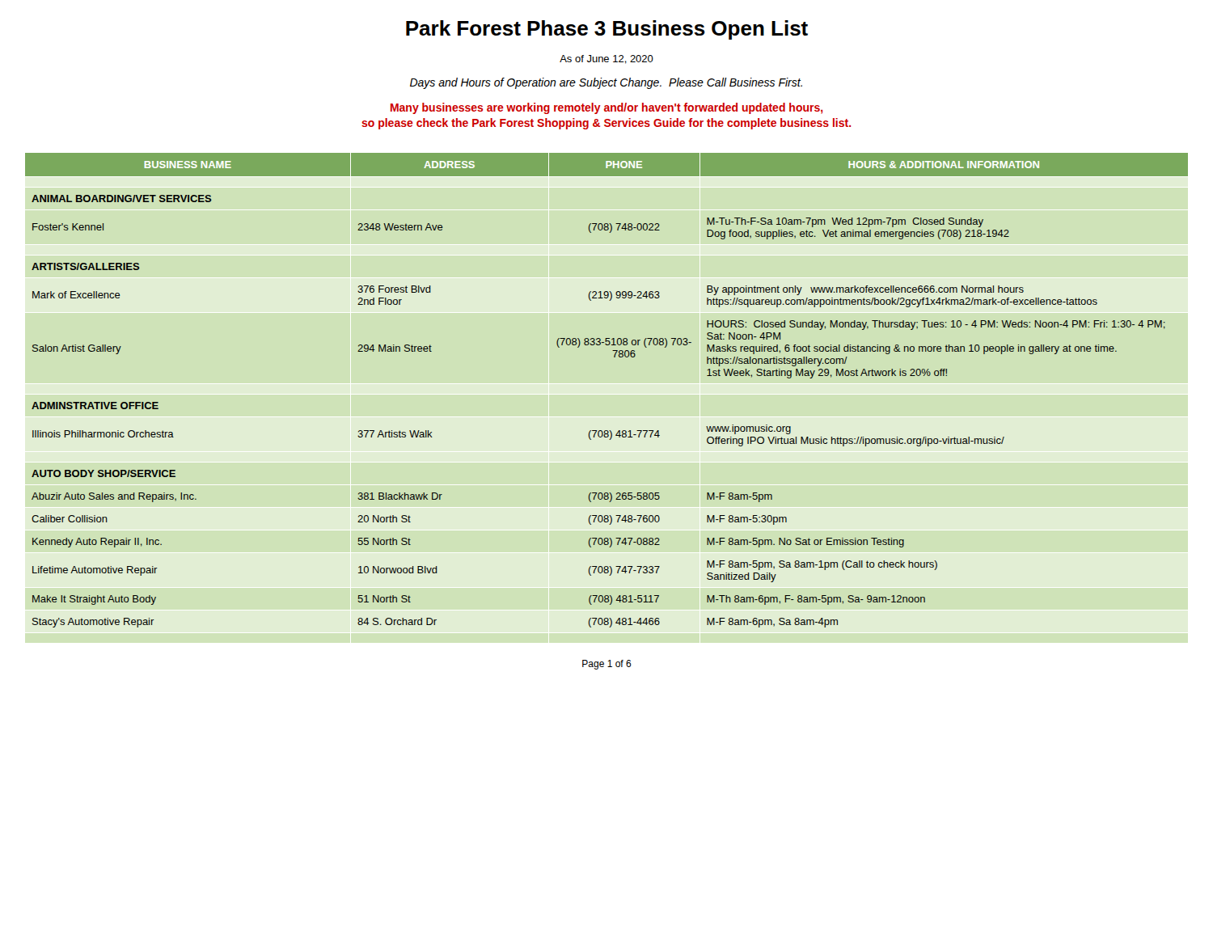Park Forest Phase 3 Business Open List
As of June 12, 2020
Days and Hours of Operation are Subject Change. Please Call Business First.
Many businesses are working remotely and/or haven't forwarded updated hours,
so please check the Park Forest Shopping & Services Guide for the complete business list.
| BUSINESS NAME | ADDRESS | PHONE | HOURS & ADDITIONAL INFORMATION |
| --- | --- | --- | --- |
| Animal Boarding/Vet Services | | | |
| Foster's Kennel | 2348 Western Ave | (708) 748-0022 | M-Tu-Th-F-Sa 10am-7pm Wed 12pm-7pm Closed Sunday Dog food, supplies, etc. Vet animal emergencies (708) 218-1942 |
| Artists/Galleries | | | |
| Mark of Excellence | 376 Forest Blvd 2nd Floor | (219) 999-2463 | By appointment only www.markofexcellence666.com Normal hours https://squareup.com/appointments/book/2gcyf1x4rkma2/mark-of-excellence-tattoos |
| Salon Artist Gallery | 294 Main Street | (708) 833-5108 or (708) 703-7806 | HOURS: Closed Sunday, Monday, Thursday; Tues: 10 - 4 PM: Weds: Noon-4 PM: Fri: 1:30- 4 PM; Sat: Noon- 4PM Masks required, 6 foot social distancing & no more than 10 people in gallery at one time. https://salonartistsgallery.com/ 1st Week, Starting May 29, Most Artwork is 20% off! |
| Adminstrative Office | | | |
| Illinois Philharmonic Orchestra | 377 Artists Walk | (708) 481-7774 | www.ipomusic.org Offering IPO Virtual Music https://ipomusic.org/ipo-virtual-music/ |
| Auto Body Shop/Service | | | |
| Abuzir Auto Sales and Repairs, Inc. | 381 Blackhawk Dr | (708) 265-5805 | M-F 8am-5pm |
| Caliber Collision | 20 North St | (708) 748-7600 | M-F 8am-5:30pm |
| Kennedy Auto Repair II, Inc. | 55 North St | (708) 747-0882 | M-F 8am-5pm. No Sat or Emission Testing |
| Lifetime Automotive Repair | 10 Norwood Blvd | (708) 747-7337 | M-F 8am-5pm, Sa 8am-1pm (Call to check hours) Sanitized Daily |
| Make It Straight Auto Body | 51 North St | (708) 481-5117 | M-Th 8am-6pm, F- 8am-5pm, Sa- 9am-12noon |
| Stacy's Automotive Repair | 84 S. Orchard Dr | (708) 481-4466 | M-F 8am-6pm, Sa 8am-4pm |
Page 1 of 6